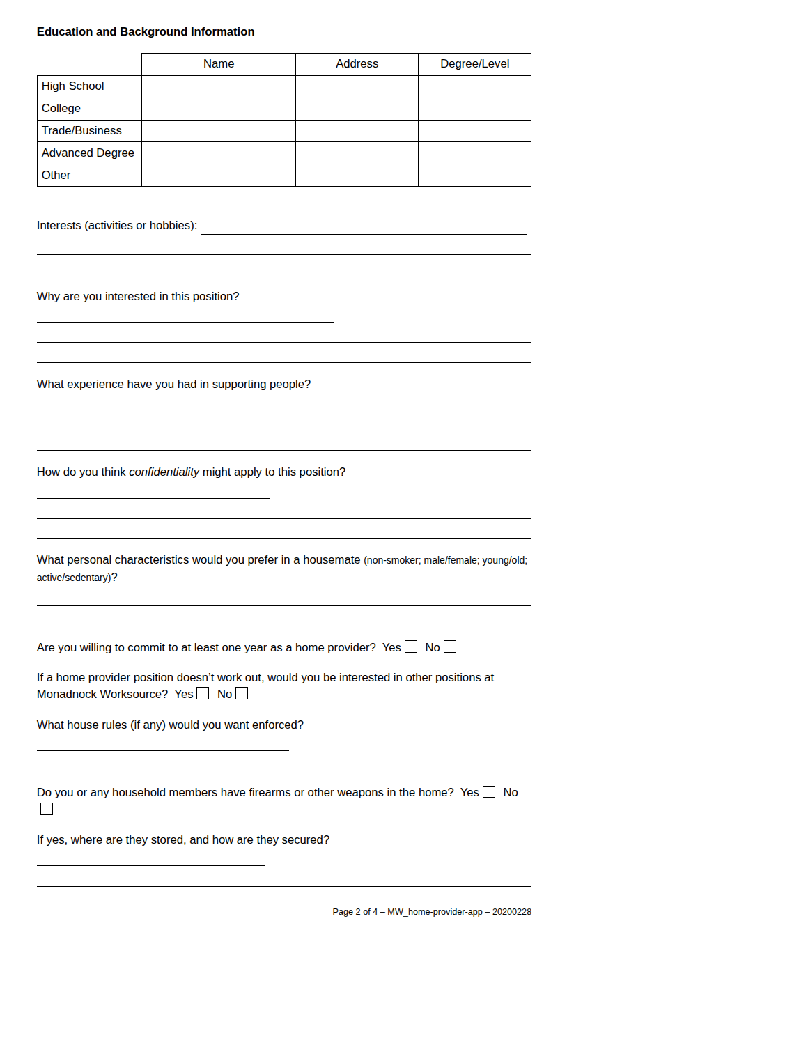Education and Background Information
| | Name | Address | Degree/Level |
| --- | --- | --- | --- |
| High School | | | |
| College | | | |
| Trade/Business | | | |
| Advanced Degree | | | |
| Other | | | |
Interests (activities or hobbies):
Why are you interested in this position?
What experience have you had in supporting people?
How do you think confidentiality might apply to this position?
What personal characteristics would you prefer in a housemate (non-smoker; male/female; young/old; active/sedentary)?
Are you willing to commit to at least one year as a home provider? Yes No
If a home provider position doesn’t work out, would you be interested in other positions at Monadnock Worksource? Yes No
What house rules (if any) would you want enforced?
Do you or any household members have firearms or other weapons in the home? Yes No
If yes, where are they stored, and how are they secured?
Page 2 of 4 – MW_home-provider-app – 20200228